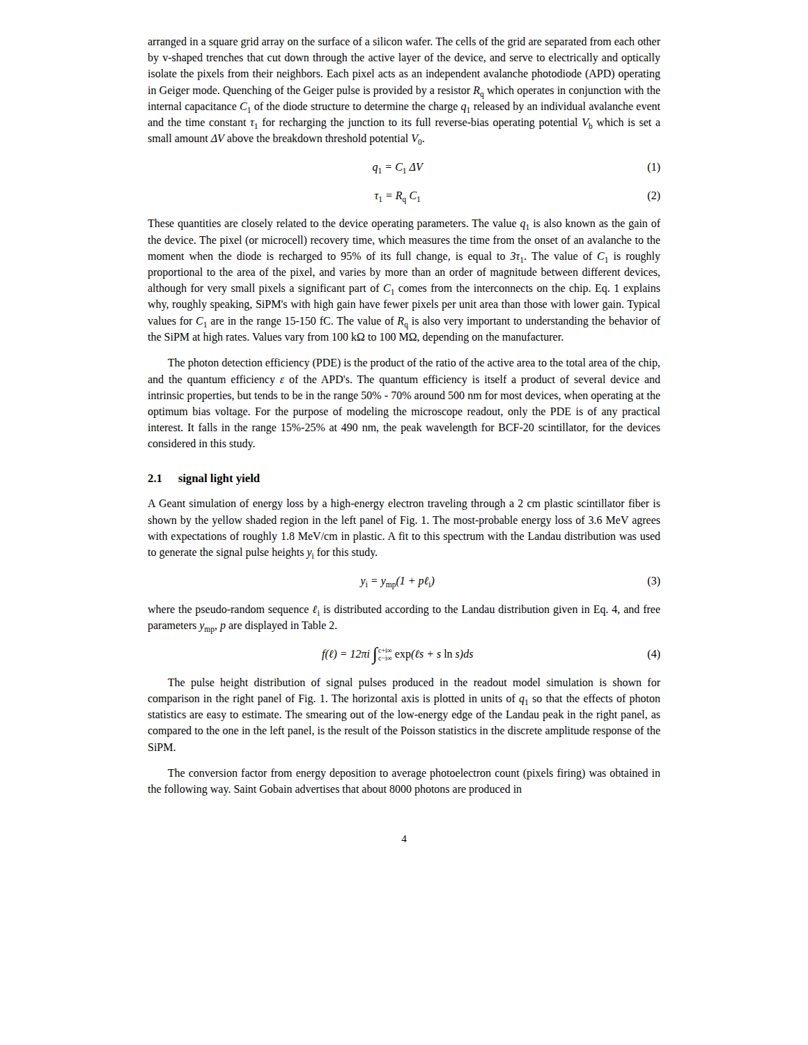arranged in a square grid array on the surface of a silicon wafer. The cells of the grid are separated from each other by v-shaped trenches that cut down through the active layer of the device, and serve to electrically and optically isolate the pixels from their neighbors. Each pixel acts as an independent avalanche photodiode (APD) operating in Geiger mode. Quenching of the Geiger pulse is provided by a resistor Rq which operates in conjunction with the internal capacitance C1 of the diode structure to determine the charge q1 released by an individual avalanche event and the time constant τ1 for recharging the junction to its full reverse-bias operating potential Vb which is set a small amount ΔV above the breakdown threshold potential V0.
q1 = C1 ΔV
(1)
τ1 = Rq C1
(2)
These quantities are closely related to the device operating parameters. The value q1 is also known as the gain of the device. The pixel (or microcell) recovery time, which measures the time from the onset of an avalanche to the moment when the diode is recharged to 95% of its full change, is equal to 3τ1. The value of C1 is roughly proportional to the area of the pixel, and varies by more than an order of magnitude between different devices, although for very small pixels a significant part of C1 comes from the interconnects on the chip. Eq. 1 explains why, roughly speaking, SiPM's with high gain have fewer pixels per unit area than those with lower gain. Typical values for C1 are in the range 15-150 fC. The value of Rq is also very important to understanding the behavior of the SiPM at high rates. Values vary from 100 kΩ to 100 MΩ, depending on the manufacturer.
The photon detection efficiency (PDE) is the product of the ratio of the active area to the total area of the chip, and the quantum efficiency ε of the APD's. The quantum efficiency is itself a product of several device and intrinsic properties, but tends to be in the range 50% - 70% around 500 nm for most devices, when operating at the optimum bias voltage. For the purpose of modeling the microscope readout, only the PDE is of any practical interest. It falls in the range 15%-25% at 490 nm, the peak wavelength for BCF-20 scintillator, for the devices considered in this study.
2.1signal light yield
A Geant simulation of energy loss by a high-energy electron traveling through a 2 cm plastic scintillator fiber is shown by the yellow shaded region in the left panel of Fig. 1. The most-probable energy loss of 3.6 MeV agrees with expectations of roughly 1.8 MeV/cm in plastic. A fit to this spectrum with the Landau distribution was used to generate the signal pulse heights yi for this study.
yi = ymp(1 + pℓi)
(3)
where the pseudo-random sequence ℓi is distributed according to the Landau distribution given in Eq. 4, and free parameters ymp, p are displayed in Table 2.
f(ℓ) = 12πi ∫c+i∞
c−i∞ exp(ℓs + s ln s)ds
(4)
The pulse height distribution of signal pulses produced in the readout model simulation is shown for comparison in the right panel of Fig. 1. The horizontal axis is plotted in units of q1 so that the effects of photon statistics are easy to estimate. The smearing out of the low-energy edge of the Landau peak in the right panel, as compared to the one in the left panel, is the result of the Poisson statistics in the discrete amplitude response of the SiPM.
The conversion factor from energy deposition to average photoelectron count (pixels firing) was obtained in the following way. Saint Gobain advertises that about 8000 photons are produced in
4